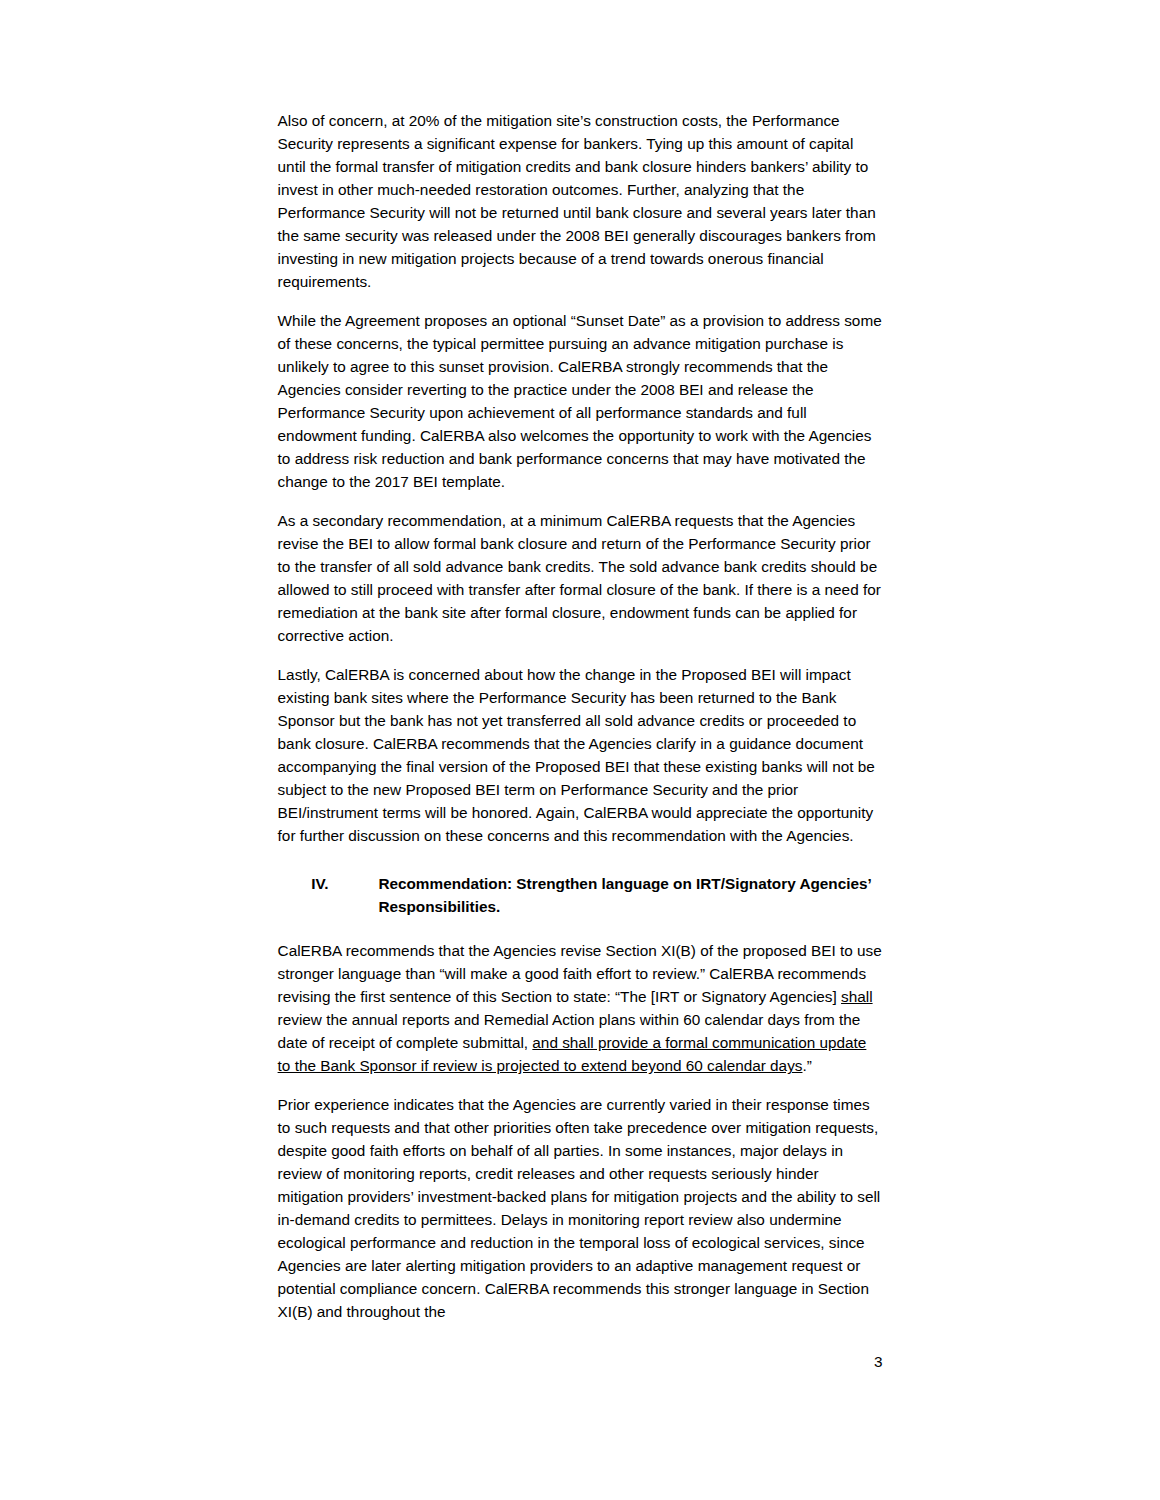Also of concern, at 20% of the mitigation site’s construction costs, the Performance Security represents a significant expense for bankers. Tying up this amount of capital until the formal transfer of mitigation credits and bank closure hinders bankers’ ability to invest in other much-needed restoration outcomes. Further, analyzing that the Performance Security will not be returned until bank closure and several years later than the same security was released under the 2008 BEI generally discourages bankers from investing in new mitigation projects because of a trend towards onerous financial requirements.
While the Agreement proposes an optional “Sunset Date” as a provision to address some of these concerns, the typical permittee pursuing an advance mitigation purchase is unlikely to agree to this sunset provision. CalERBA strongly recommends that the Agencies consider reverting to the practice under the 2008 BEI and release the Performance Security upon achievement of all performance standards and full endowment funding. CalERBA also welcomes the opportunity to work with the Agencies to address risk reduction and bank performance concerns that may have motivated the change to the 2017 BEI template.
As a secondary recommendation, at a minimum CalERBA requests that the Agencies revise the BEI to allow formal bank closure and return of the Performance Security prior to the transfer of all sold advance bank credits. The sold advance bank credits should be allowed to still proceed with transfer after formal closure of the bank. If there is a need for remediation at the bank site after formal closure, endowment funds can be applied for corrective action.
Lastly, CalERBA is concerned about how the change in the Proposed BEI will impact existing bank sites where the Performance Security has been returned to the Bank Sponsor but the bank has not yet transferred all sold advance credits or proceeded to bank closure. CalERBA recommends that the Agencies clarify in a guidance document accompanying the final version of the Proposed BEI that these existing banks will not be subject to the new Proposed BEI term on Performance Security and the prior BEI/instrument terms will be honored. Again, CalERBA would appreciate the opportunity for further discussion on these concerns and this recommendation with the Agencies.
IV. Recommendation: Strengthen language on IRT/Signatory Agencies’ Responsibilities.
CalERBA recommends that the Agencies revise Section XI(B) of the proposed BEI to use stronger language than “will make a good faith effort to review.” CalERBA recommends revising the first sentence of this Section to state: “The [IRT or Signatory Agencies] shall review the annual reports and Remedial Action plans within 60 calendar days from the date of receipt of complete submittal, and shall provide a formal communication update to the Bank Sponsor if review is projected to extend beyond 60 calendar days.”
Prior experience indicates that the Agencies are currently varied in their response times to such requests and that other priorities often take precedence over mitigation requests, despite good faith efforts on behalf of all parties. In some instances, major delays in review of monitoring reports, credit releases and other requests seriously hinder mitigation providers’ investment-backed plans for mitigation projects and the ability to sell in-demand credits to permittees. Delays in monitoring report review also undermine ecological performance and reduction in the temporal loss of ecological services, since Agencies are later alerting mitigation providers to an adaptive management request or potential compliance concern. CalERBA recommends this stronger language in Section XI(B) and throughout the
3